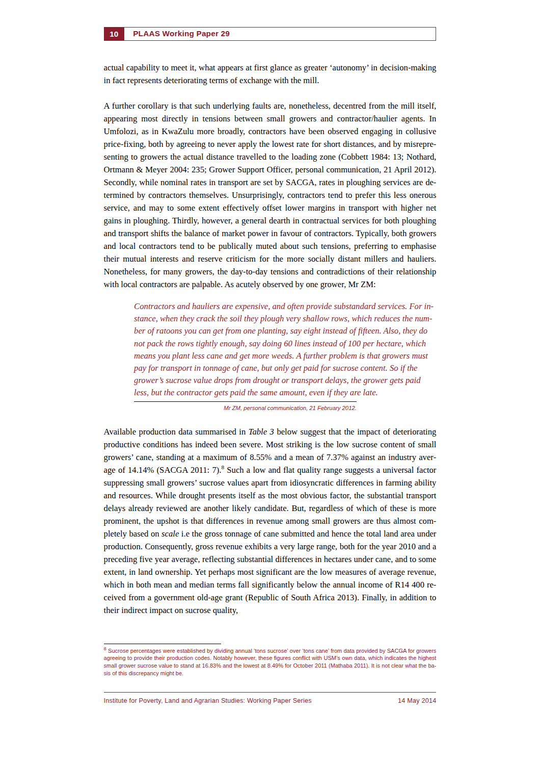10
PLAAS Working Paper 29
actual capability to meet it, what appears at first glance as greater ‘autonomy’ in decision-making in fact represents deteriorating terms of exchange with the mill.
A further corollary is that such underlying faults are, nonetheless, decentred from the mill itself, appearing most directly in tensions between small growers and contractor/haulier agents. In Umfolozi, as in KwaZulu more broadly, contractors have been observed engaging in collusive price-fixing, both by agreeing to never apply the lowest rate for short distances, and by misrepresenting to growers the actual distance travelled to the loading zone (Cobbett 1984: 13; Nothard, Ortmann & Meyer 2004: 235; Grower Support Officer, personal communication, 21 April 2012). Secondly, while nominal rates in transport are set by SACGA, rates in ploughing services are determined by contractors themselves. Unsurprisingly, contractors tend to prefer this less onerous service, and may to some extent effectively offset lower margins in transport with higher net gains in ploughing. Thirdly, however, a general dearth in contractual services for both ploughing and transport shifts the balance of market power in favour of contractors. Typically, both growers and local contractors tend to be publically muted about such tensions, preferring to emphasise their mutual interests and reserve criticism for the more socially distant millers and hauliers. Nonetheless, for many growers, the day-to-day tensions and contradictions of their relationship with local contractors are palpable. As acutely observed by one grower, Mr ZM:
Contractors and hauliers are expensive, and often provide substandard services. For instance, when they crack the soil they plough very shallow rows, which reduces the number of ratoons you can get from one planting, say eight instead of fifteen. Also, they do not pack the rows tightly enough, say doing 60 lines instead of 100 per hectare, which means you plant less cane and get more weeds. A further problem is that growers must pay for transport in tonnage of cane, but only get paid for sucrose content. So if the grower’s sucrose value drops from drought or transport delays, the grower gets paid less, but the contractor gets paid the same amount, even if they are late.
Mr ZM, personal communication, 21 February 2012.
Available production data summarised in Table 3 below suggest that the impact of deteriorating productive conditions has indeed been severe. Most striking is the low sucrose content of small growers’ cane, standing at a maximum of 8.55% and a mean of 7.37% against an industry average of 14.14% (SACGA 2011: 7).8 Such a low and flat quality range suggests a universal factor suppressing small growers’ sucrose values apart from idiosyncratic differences in farming ability and resources. While drought presents itself as the most obvious factor, the substantial transport delays already reviewed are another likely candidate. But, regardless of which of these is more prominent, the upshot is that differences in revenue among small growers are thus almost completely based on scale i.e the gross tonnage of cane submitted and hence the total land area under production. Consequently, gross revenue exhibits a very large range, both for the year 2010 and a preceding five year average, reflecting substantial differences in hectares under cane, and to some extent, in land ownership. Yet perhaps most significant are the low measures of average revenue, which in both mean and median terms fall significantly below the annual income of R14 400 received from a government old-age grant (Republic of South Africa 2013). Finally, in addition to their indirect impact on sucrose quality,
8 Sucrose percentages were established by dividing annual ‘tons sucrose’ over ‘tons cane’ from data provided by SACGA for growers agreeing to provide their production codes. Notably however, these figures conflict with USM’s own data, which indicates the highest small grower sucrose value to stand at 16.83% and the lowest at 8.49% for October 2011 (Mathaba 2011). It is not clear what the basis of this discrepancy might be.
Institute for Poverty, Land and Agrarian Studies: Working Paper Series 14 May 2014